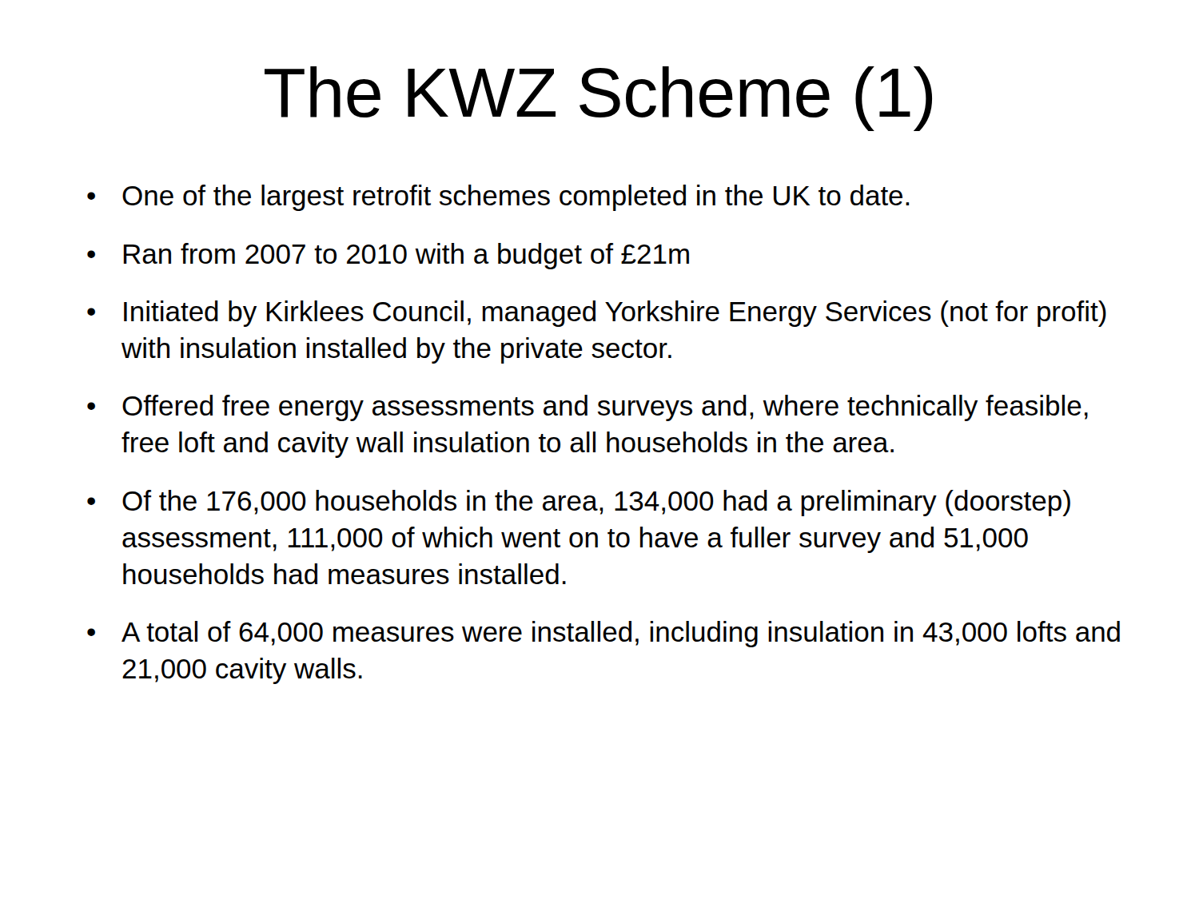The KWZ Scheme (1)
One of the largest retrofit schemes completed in the UK to date.
Ran from 2007 to 2010 with a budget of £21m
Initiated by Kirklees Council, managed Yorkshire Energy Services (not for profit) with insulation installed by the private sector.
Offered free energy assessments and surveys and, where technically feasible, free loft and cavity wall insulation to all households in the area.
Of the 176,000 households in the area, 134,000 had a preliminary (doorstep) assessment, 111,000 of which went on to have a fuller survey and 51,000 households had measures installed.
A total of 64,000 measures were installed, including insulation in 43,000 lofts and 21,000 cavity walls.